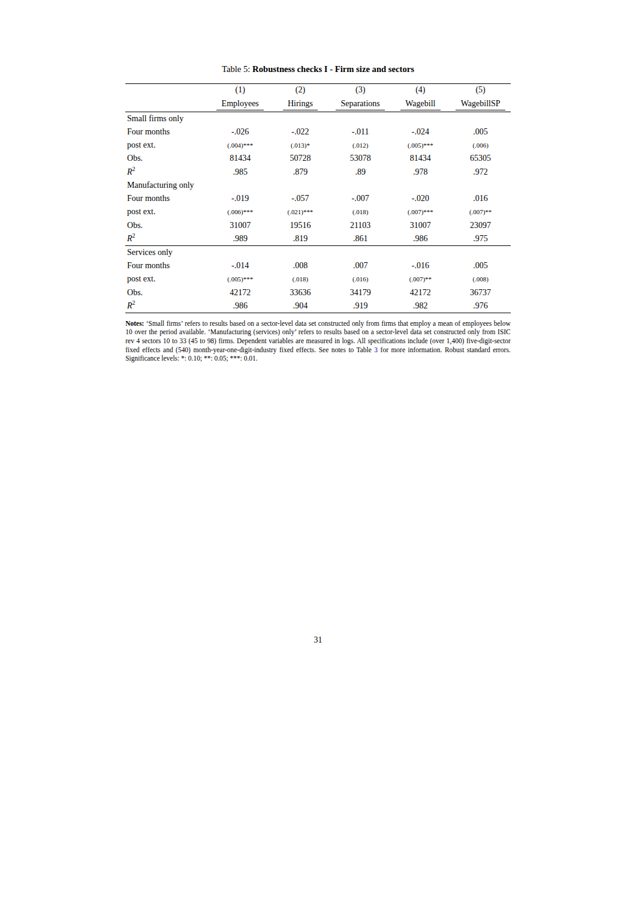Table 5: Robustness checks I - Firm size and sectors
| | (1) | (2) | (3) | (4) | (5) |
| | Employees | Hirings | Separations | Wagebill | WagebillSP |
| Small firms only |
| Four months | -.026 | -.022 | -.011 | -.024 | .005 |
| post ext. | (.004) *** | (.013) * | (.012) | (.005) *** | (.006) |
| Obs. | 81434 | 50728 | 53078 | 81434 | 65305 |
| R 2 | .985 | .879 | .89 | .978 | .972 |
| Manufacturing only |
| Four months | -.019 | -.057 | -.007 | -.020 | .016 |
| post ext. | (.006) *** | (.021) *** | (.018) | (.007) *** | (.007) ** |
| Obs. | 31007 | 19516 | 21103 | 31007 | 23097 |
| R 2 | .989 | .819 | .861 | .986 | .975 |
| Services only |
| Four months | -.014 | .008 | .007 | -.016 | .005 |
| post ext. | (.005) *** | (.018) | (.016) | (.007) ** | (.008) |
| Obs. | 42172 | 33636 | 34179 | 42172 | 36737 |
| R 2 | .986 | .904 | .919 | .982 | .976 |
Notes: ‘Small firms’ refers to results based on a sector-level data set constructed only from firms that employ a mean of employees below 10 over the period available. ‘Manufacturing (services) only’ refers to results based on a sector-level data set constructed only from ISIC rev 4 sectors 10 to 33 (45 to 98) firms. Dependent variables are measured in logs. All specifications include (over 1,400) five-digit-sector fixed effects and (540) month-year-one-digit-industry fixed effects. See notes to Table 3 for more information. Robust standard errors. Significance levels: *: 0.10; **: 0.05; ***: 0.01.
31